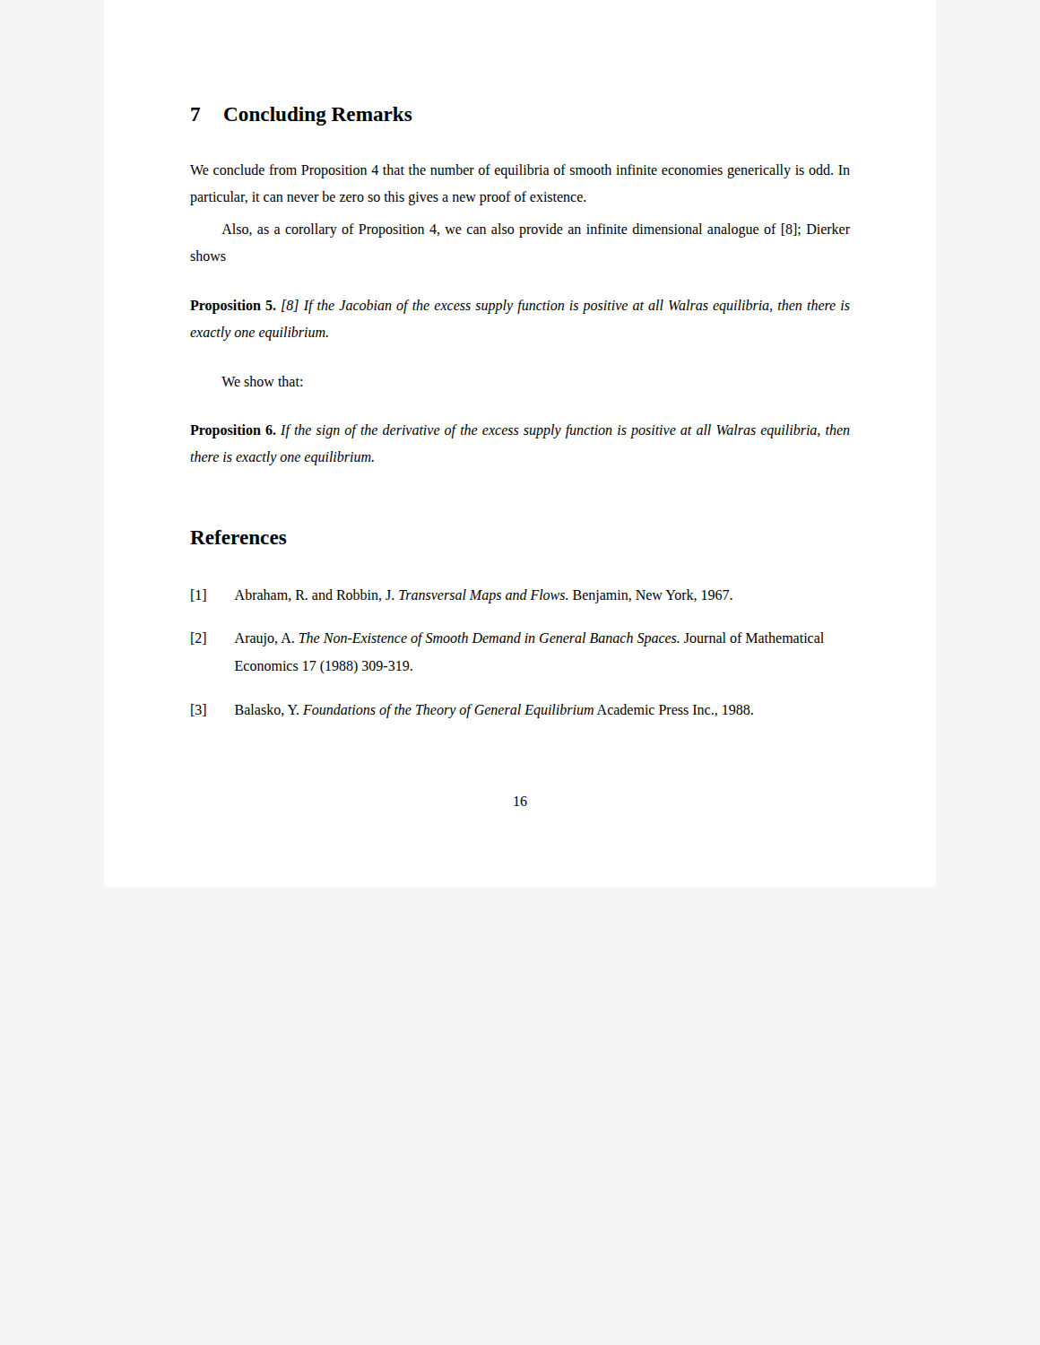7 Concluding Remarks
We conclude from Proposition 4 that the number of equilibria of smooth infinite economies generically is odd. In particular, it can never be zero so this gives a new proof of existence.
Also, as a corollary of Proposition 4, we can also provide an infinite dimensional analogue of [8]; Dierker shows
Proposition 5. [8] If the Jacobian of the excess supply function is positive at all Walras equilibria, then there is exactly one equilibrium.
We show that:
Proposition 6. If the sign of the derivative of the excess supply function is positive at all Walras equilibria, then there is exactly one equilibrium.
References
[1] Abraham, R. and Robbin, J. Transversal Maps and Flows. Benjamin, New York, 1967.
[2] Araujo, A. The Non-Existence of Smooth Demand in General Banach Spaces. Journal of Mathematical Economics 17 (1988) 309-319.
[3] Balasko, Y. Foundations of the Theory of General Equilibrium Academic Press Inc., 1988.
16